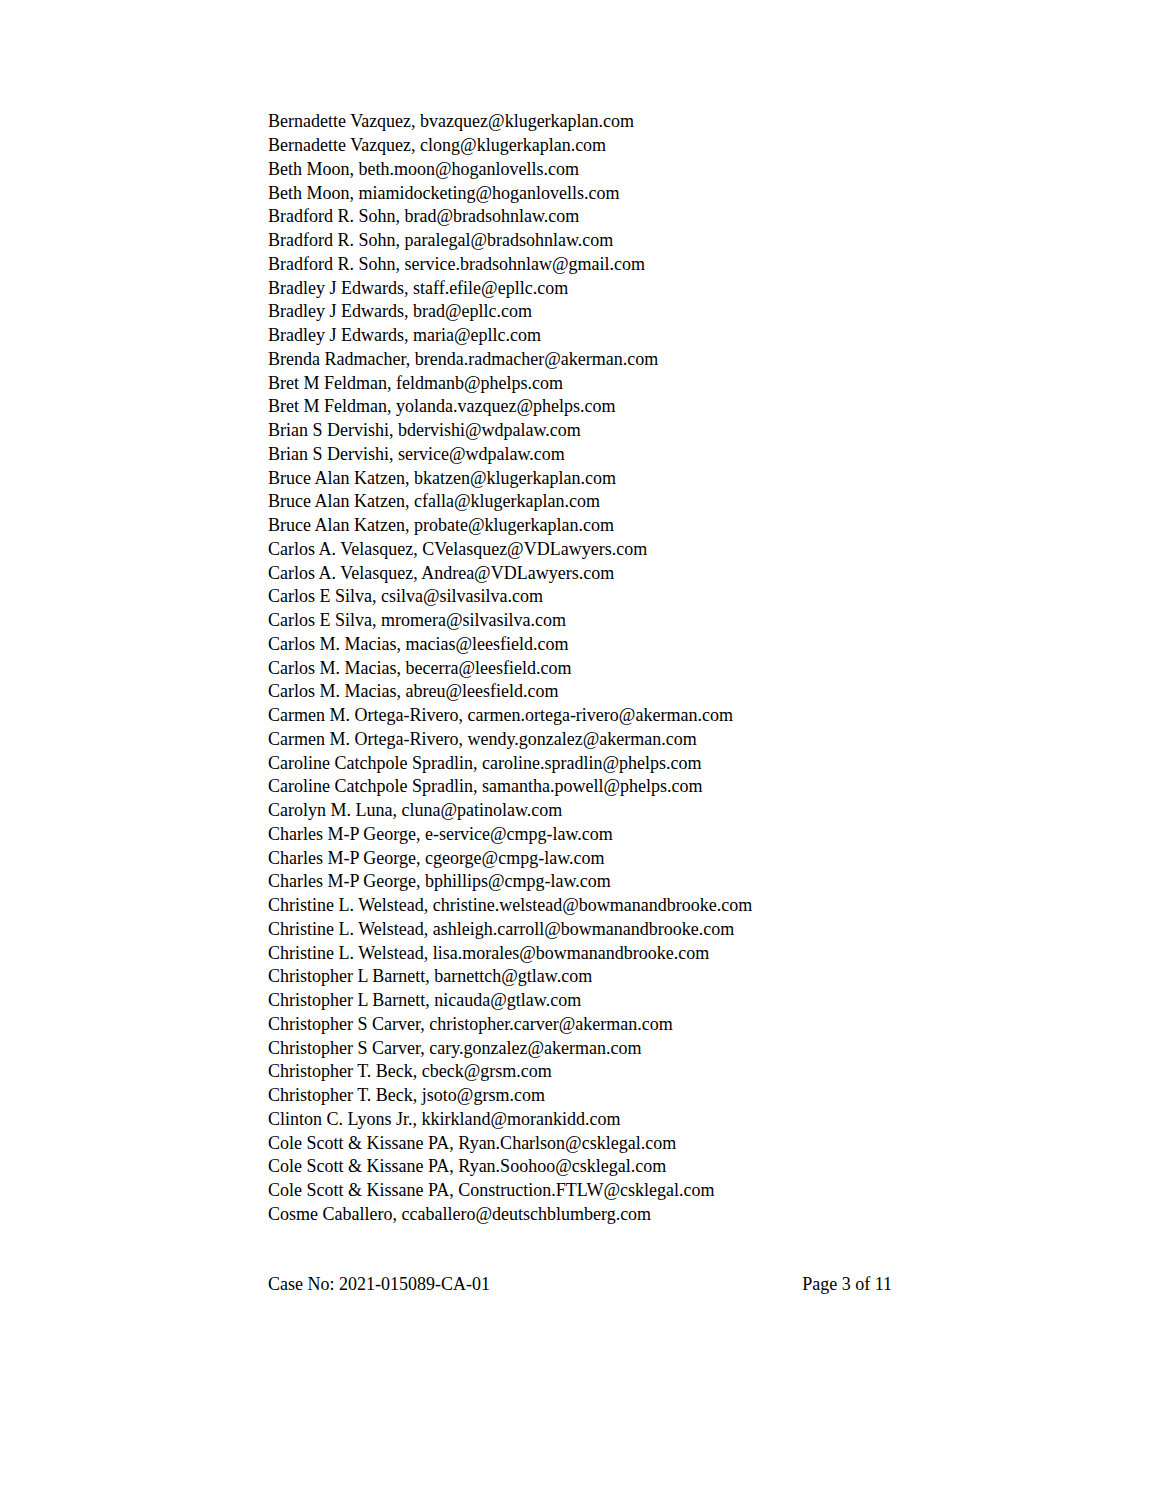Bernadette Vazquez, bvazquez@klugerkaplan.com
Bernadette Vazquez, clong@klugerkaplan.com
Beth Moon, beth.moon@hoganlovells.com
Beth Moon, miamidocketing@hoganlovells.com
Bradford R. Sohn, brad@bradsohnlaw.com
Bradford R. Sohn, paralegal@bradsohnlaw.com
Bradford R. Sohn, service.bradsohnlaw@gmail.com
Bradley J Edwards, staff.efile@epllc.com
Bradley J Edwards, brad@epllc.com
Bradley J Edwards, maria@epllc.com
Brenda Radmacher, brenda.radmacher@akerman.com
Bret M Feldman, feldmanb@phelps.com
Bret M Feldman, yolanda.vazquez@phelps.com
Brian S Dervishi, bdervishi@wdpalaw.com
Brian S Dervishi, service@wdpalaw.com
Bruce Alan Katzen, bkatzen@klugerkaplan.com
Bruce Alan Katzen, cfalla@klugerkaplan.com
Bruce Alan Katzen, probate@klugerkaplan.com
Carlos A. Velasquez, CVelasquez@VDLawyers.com
Carlos A. Velasquez, Andrea@VDLawyers.com
Carlos E Silva, csilva@silvasilva.com
Carlos E Silva, mromera@silvasilva.com
Carlos M. Macias, macias@leesfield.com
Carlos M. Macias, becerra@leesfield.com
Carlos M. Macias, abreu@leesfield.com
Carmen M. Ortega-Rivero, carmen.ortega-rivero@akerman.com
Carmen M. Ortega-Rivero, wendy.gonzalez@akerman.com
Caroline Catchpole Spradlin, caroline.spradlin@phelps.com
Caroline Catchpole Spradlin, samantha.powell@phelps.com
Carolyn M. Luna, cluna@patinolaw.com
Charles M-P George, e-service@cmpg-law.com
Charles M-P George, cgeorge@cmpg-law.com
Charles M-P George, bphillips@cmpg-law.com
Christine L. Welstead, christine.welstead@bowmanandbrooke.com
Christine L. Welstead, ashleigh.carroll@bowmanandbrooke.com
Christine L. Welstead, lisa.morales@bowmanandbrooke.com
Christopher L Barnett, barnettch@gtlaw.com
Christopher L Barnett, nicauda@gtlaw.com
Christopher S Carver, christopher.carver@akerman.com
Christopher S Carver, cary.gonzalez@akerman.com
Christopher T. Beck, cbeck@grsm.com
Christopher T. Beck, jsoto@grsm.com
Clinton C. Lyons Jr., kkirkland@morankidd.com
Cole Scott & Kissane PA, Ryan.Charlson@csklegal.com
Cole Scott & Kissane PA, Ryan.Soohoo@csklegal.com
Cole Scott & Kissane PA, Construction.FTLW@csklegal.com
Cosme Caballero, ccaballero@deutschblumberg.com
Case No: 2021-015089-CA-01
Page 3 of 11